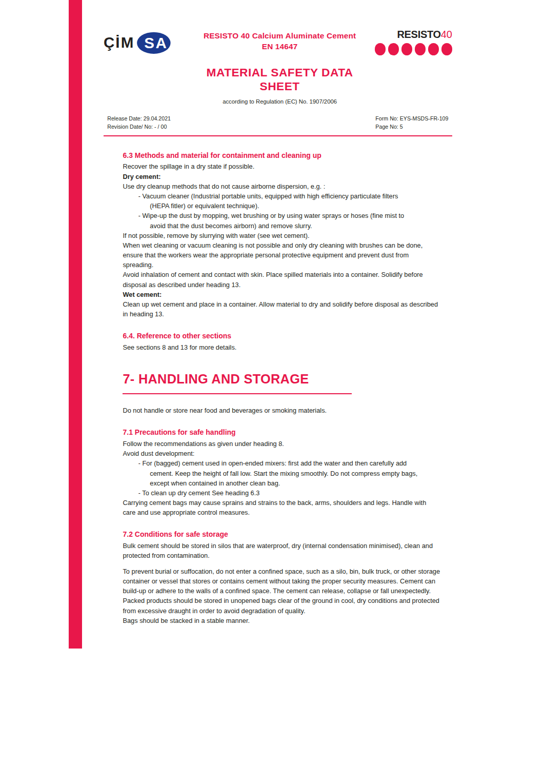Ç İ M S A
RESISTO 40 Calcium Aluminate Cement
EN 14647
MATERIAL SAFETY DATA SHEET
according to Regulation (EC) No. 1907/2006
RESISTO40
Release Date: 29.04.2021
Revision Date/ No: - / 00
Form No: EYS-MSDS-FR-109
Page No: 5
6.3 Methods and material for containment and cleaning up
Recover the spillage in a dry state if possible.
Dry cement:
Use dry cleanup methods that do not cause airborne dispersion, e.g. :
- Vacuum cleaner (Industrial portable units, equipped with high efficiency particulate filters
(HEPA fitler) or equivalent technique).
- Wipe-up the dust by mopping, wet brushing or by using water sprays or hoses (fine mist to
avoid that the dust becomes airborn) and remove slurry.
If not possible, remove by slurrying with water (see wet cement).
When wet cleaning or vacuum cleaning is not possible and only dry cleaning with brushes can be done, ensure that the workers wear the appropriate personal protective equipment and prevent dust from spreading.
Avoid inhalation of cement and contact with skin. Place spilled materials into a container. Solidify before disposal as described under heading 13.
Wet cement:
Clean up wet cement and place in a container. Allow material to dry and solidify before disposal as described in heading 13.
6.4. Reference to other sections
See sections 8 and 13 for more details.
7- HANDLING AND STORAGE
Do not handle or store near food and beverages or smoking materials.
7.1 Precautions for safe handling
Follow the recommendations as given under heading 8.
Avoid dust development:
- For (bagged) cement used in open-ended mixers: first add the water and then carefully add
cement. Keep the height of fall low. Start the mixing smoothly. Do not compress empty bags,
except when contained in another clean bag.
- To clean up dry cement See heading 6.3
Carrying cement bags may cause sprains and strains to the back, arms, shoulders and legs. Handle with care and use appropriate control measures.
7.2 Conditions for safe storage
Bulk cement should be stored in silos that are waterproof, dry (internal condensation minimised), clean and protected from contamination.
To prevent burial or suffocation, do not enter a confined space, such as a silo, bin, bulk truck, or other storage container or vessel that stores or contains cement without taking the proper security measures. Cement can build-up or adhere to the walls of a confined space. The cement can release, collapse or fall unexpectedly.
Packed products should be stored in unopened bags clear of the ground in cool, dry conditions and protected from excessive draught in order to avoid degradation of quality.
Bags should be stacked in a stable manner.